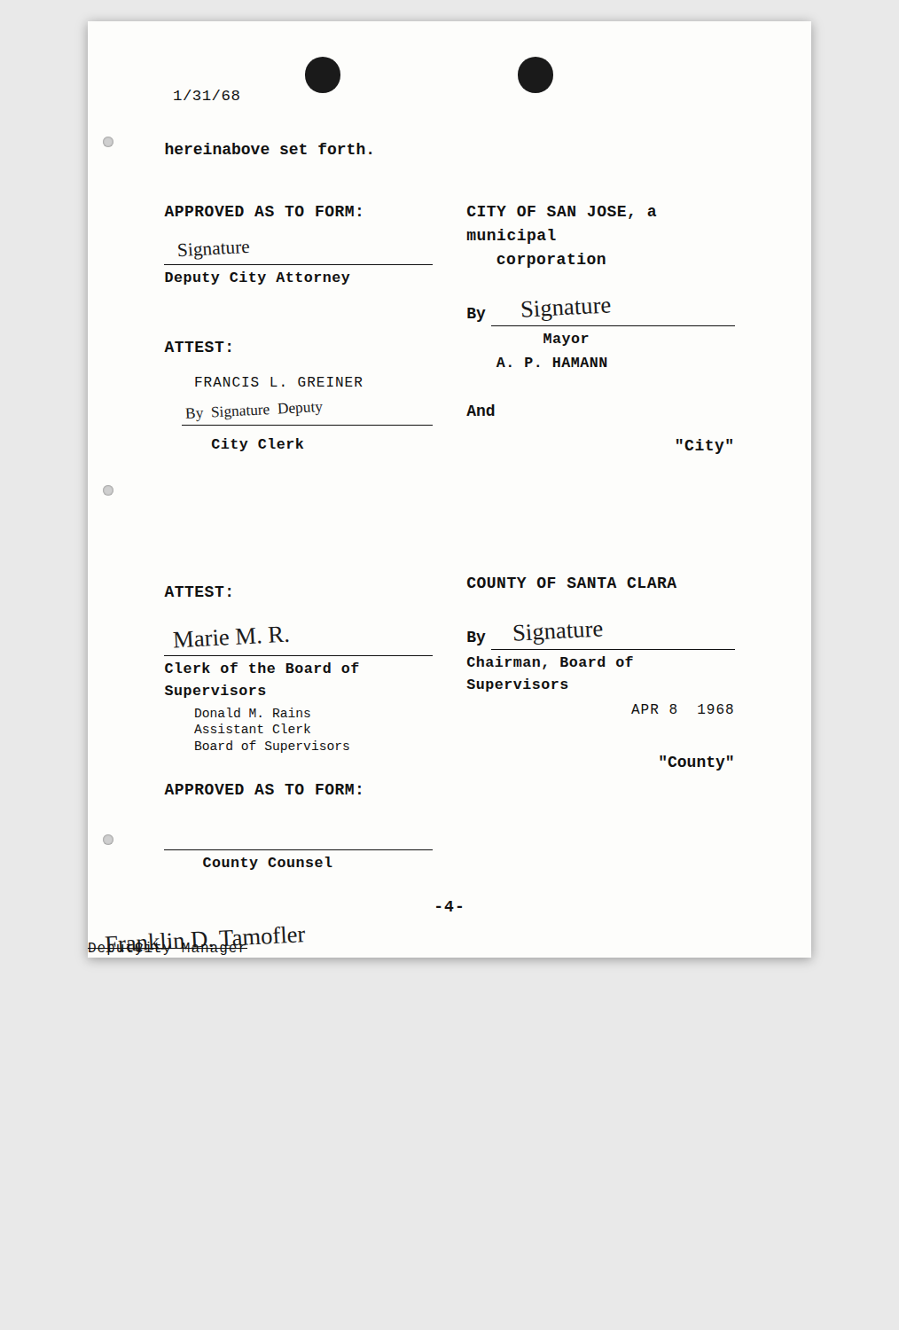1/31/68
hereinabove set forth.
APPROVED AS TO FORM:
Signature
Deputy City Attorney
ATTEST:
FRANCIS L. GREINER By Signature Deputy
City Clerk
CITY OF SAN JOSE, a municipal
corporation
By Signature
Mayor
A. P. HAMANN
And Franklin D. Tamofler City Manager Deputy
"City"
ATTEST:
Marie M. R.
Clerk of the Board of Supervisors
Donald M. Rains
Assistant Clerk
Board of Supervisors
APPROVED AS TO FORM:
County Counsel
COUNTY OF SANTA CLARA
By Signature
Chairman, Board of Supervisors
APR 8 1968
"County"
-4-